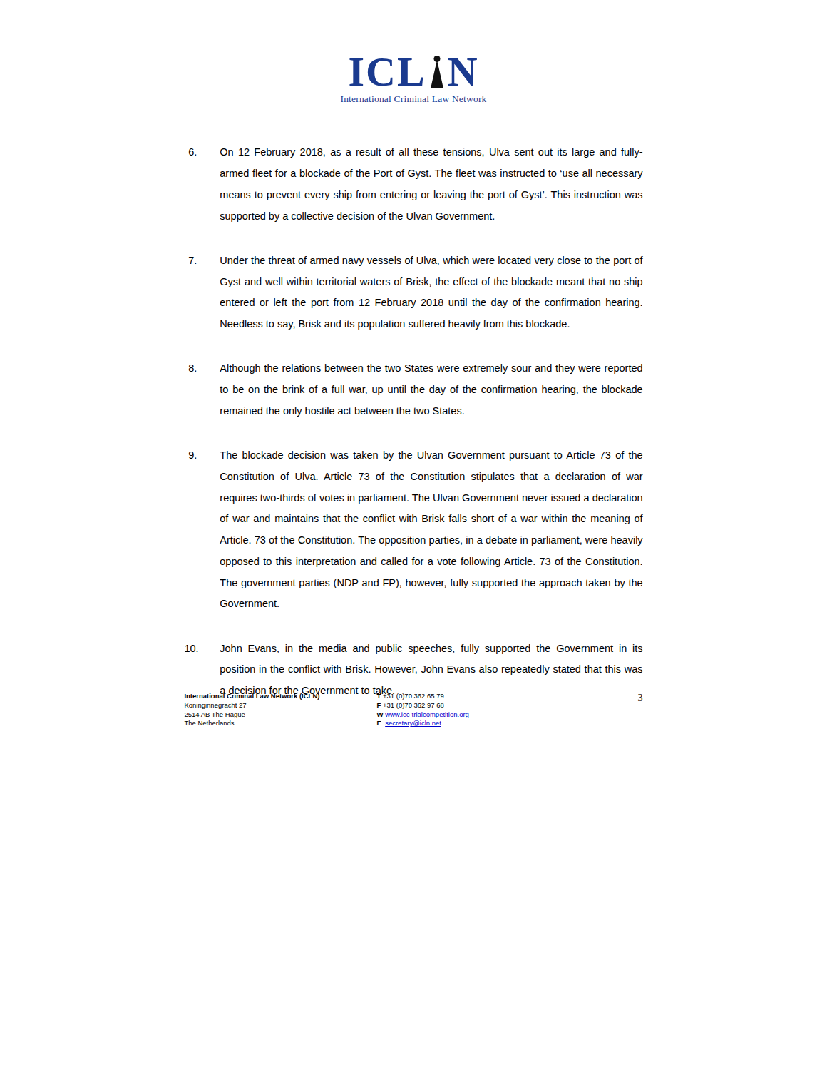ICL N
International Criminal Law Network
On 12 February 2018, as a result of all these tensions, Ulva sent out its large and fully-armed fleet for a blockade of the Port of Gyst. The fleet was instructed to ‘use all necessary means to prevent every ship from entering or leaving the port of Gyst’. This instruction was supported by a collective decision of the Ulvan Government.
Under the threat of armed navy vessels of Ulva, which were located very close to the port of Gyst and well within territorial waters of Brisk, the effect of the blockade meant that no ship entered or left the port from 12 February 2018 until the day of the confirmation hearing. Needless to say, Brisk and its population suffered heavily from this blockade.
Although the relations between the two States were extremely sour and they were reported to be on the brink of a full war, up until the day of the confirmation hearing, the blockade remained the only hostile act between the two States.
The blockade decision was taken by the Ulvan Government pursuant to Article 73 of the Constitution of Ulva. Article 73 of the Constitution stipulates that a declaration of war requires two-thirds of votes in parliament. The Ulvan Government never issued a declaration of war and maintains that the conflict with Brisk falls short of a war within the meaning of Article. 73 of the Constitution. The opposition parties, in a debate in parliament, were heavily opposed to this interpretation and called for a vote following Article. 73 of the Constitution. The government parties (NDP and FP), however, fully supported the approach taken by the Government.
John Evans, in the media and public speeches, fully supported the Government in its position in the conflict with Brisk. However, John Evans also repeatedly stated that this was a decision for the Government to take.
| International Criminal Law Network (ICLN) Koninginnegracht 27 2514 AB The Hague The Netherlands | T +31 (0)70 362 65 79 F +31 (0)70 362 97 68 W www.icc-trialcompetition.org E secretary@icln.net | 3 |